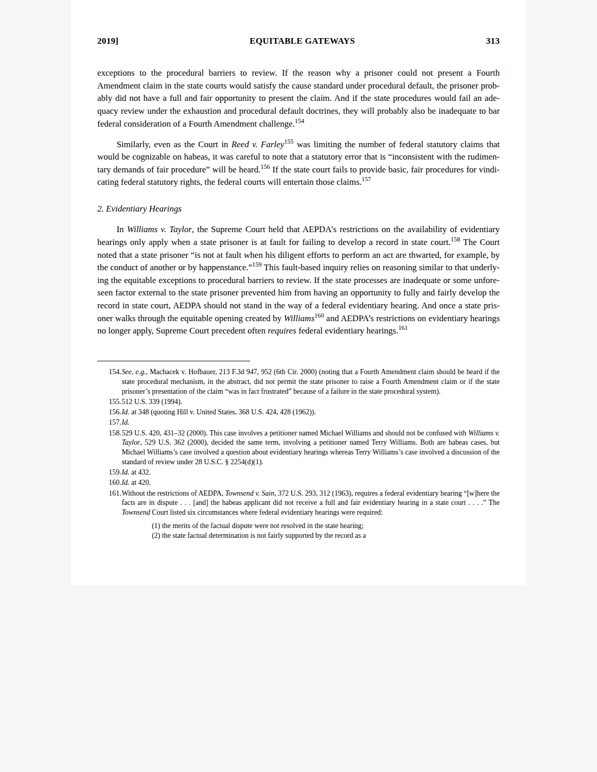2019] Equitable Gateways 313
exceptions to the procedural barriers to review. If the reason why a prisoner could not present a Fourth Amendment claim in the state courts would satisfy the cause standard under procedural default, the prisoner probably did not have a full and fair opportunity to present the claim. And if the state procedures would fail an adequacy review under the exhaustion and procedural default doctrines, they will probably also be inadequate to bar federal consideration of a Fourth Amendment challenge.154
Similarly, even as the Court in Reed v. Farley155 was limiting the number of federal statutory claims that would be cognizable on habeas, it was careful to note that a statutory error that is “inconsistent with the rudimentary demands of fair procedure” will be heard.156 If the state court fails to provide basic, fair procedures for vindicating federal statutory rights, the federal courts will entertain those claims.157
2. Evidentiary Hearings
In Williams v. Taylor, the Supreme Court held that AEPDA’s restrictions on the availability of evidentiary hearings only apply when a state prisoner is at fault for failing to develop a record in state court.158 The Court noted that a state prisoner “is not at fault when his diligent efforts to perform an act are thwarted, for example, by the conduct of another or by happenstance.”159 This fault-based inquiry relies on reasoning similar to that underlying the equitable exceptions to procedural barriers to review. If the state processes are inadequate or some unforeseen factor external to the state prisoner prevented him from having an opportunity to fully and fairly develop the record in state court, AEDPA should not stand in the way of a federal evidentiary hearing. And once a state prisoner walks through the equitable opening created by Williams160 and AEDPA’s restrictions on evidentiary hearings no longer apply, Supreme Court precedent often requires federal evidentiary hearings.161
154. See, e.g., Machacek v. Hofbauer, 213 F.3d 947, 952 (6th Cir. 2000) (noting that a Fourth Amendment claim should be heard if the state procedural mechanism, in the abstract, did not permit the state prisoner to raise a Fourth Amendment claim or if the state prisoner’s presentation of the claim “was in fact frustrated” because of a failure in the state procedural system).
155. 512 U.S. 339 (1994).
156. Id. at 348 (quoting Hill v. United States, 368 U.S. 424, 428 (1962)).
157. Id.
158. 529 U.S. 420, 431–32 (2000). This case involves a petitioner named Michael Williams and should not be confused with Williams v. Taylor, 529 U.S. 362 (2000), decided the same term, involving a petitioner named Terry Williams. Both are habeas cases, but Michael Williams’s case involved a question about evidentiary hearings whereas Terry Williams’s case involved a discussion of the standard of review under 28 U.S.C. § 2254(d)(1).
159. Id. at 432.
160. Id. at 420.
161. Without the restrictions of AEDPA, Townsend v. Sain, 372 U.S. 293, 312 (1963), requires a federal evidentiary hearing “[w]here the facts are in dispute . . . [and] the habeas applicant did not receive a full and fair evidentiary hearing in a state court . . . .” The Townsend Court listed six circumstances where federal evidentiary hearings were required:
(1) the merits of the factual dispute were not resolved in the state hearing;
(2) the state factual determination is not fairly supported by the record as a